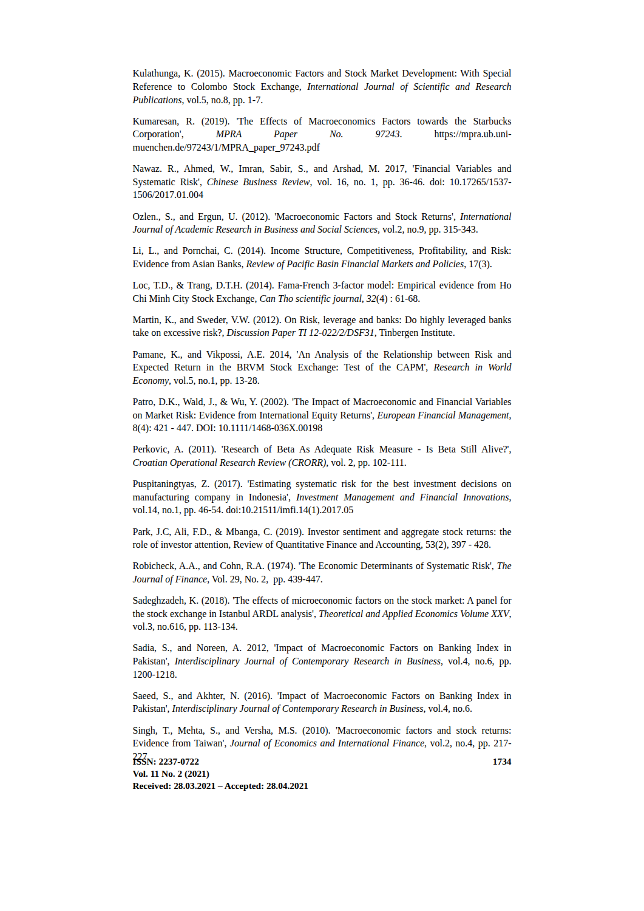Kulathunga, K. (2015). Macroeconomic Factors and Stock Market Development: With Special Reference to Colombo Stock Exchange, International Journal of Scientific and Research Publications, vol.5, no.8, pp. 1-7.
Kumaresan, R. (2019). 'The Effects of Macroeconomics Factors towards the Starbucks Corporation', MPRA Paper No. 97243. https://mpra.ub.uni-muenchen.de/97243/1/MPRA_paper_97243.pdf
Nawaz. R., Ahmed, W., Imran, Sabir, S., and Arshad, M. 2017, 'Financial Variables and Systematic Risk', Chinese Business Review, vol. 16, no. 1, pp. 36-46. doi: 10.17265/1537-1506/2017.01.004
Ozlen., S., and Ergun, U. (2012). 'Macroeconomic Factors and Stock Returns', International Journal of Academic Research in Business and Social Sciences, vol.2, no.9, pp. 315-343.
Li, L., and Pornchai, C. (2014). Income Structure, Competitiveness, Profitability, and Risk: Evidence from Asian Banks, Review of Pacific Basin Financial Markets and Policies, 17(3).
Loc, T.D., & Trang, D.T.H. (2014). Fama-French 3-factor model: Empirical evidence from Ho Chi Minh City Stock Exchange, Can Tho scientific journal, 32(4) : 61-68.
Martin, K., and Sweder, V.W. (2012). On Risk, leverage and banks: Do highly leveraged banks take on excessive risk?, Discussion Paper TI 12-022/2/DSF31, Tinbergen Institute.
Pamane, K., and Vikpossi, A.E. 2014, 'An Analysis of the Relationship between Risk and Expected Return in the BRVM Stock Exchange: Test of the CAPM', Research in World Economy, vol.5, no.1, pp. 13-28.
Patro, D.K., Wald, J., & Wu, Y. (2002). 'The Impact of Macroeconomic and Financial Variables on Market Risk: Evidence from International Equity Returns', European Financial Management, 8(4): 421 - 447. DOI: 10.1111/1468-036X.00198
Perkovic, A. (2011). 'Research of Beta As Adequate Risk Measure - Is Beta Still Alive?', Croatian Operational Research Review (CRORR), vol. 2, pp. 102-111.
Puspitaningtyas, Z. (2017). 'Estimating systematic risk for the best investment decisions on manufacturing company in Indonesia', Investment Management and Financial Innovations, vol.14, no.1, pp. 46-54. doi:10.21511/imfi.14(1).2017.05
Park, J.C, Ali, F.D., & Mbanga, C. (2019). Investor sentiment and aggregate stock returns: the role of investor attention, Review of Quantitative Finance and Accounting, 53(2), 397 - 428.
Robicheck, A.A., and Cohn, R.A. (1974). 'The Economic Determinants of Systematic Risk', The Journal of Finance, Vol. 29, No. 2, pp. 439-447.
Sadeghzadeh, K. (2018). 'The effects of microeconomic factors on the stock market: A panel for the stock exchange in Istanbul ARDL analysis', Theoretical and Applied Economics Volume XXV, vol.3, no.616, pp. 113-134.
Sadia, S., and Noreen, A. 2012, 'Impact of Macroeconomic Factors on Banking Index in Pakistan', Interdisciplinary Journal of Contemporary Research in Business, vol.4, no.6, pp. 1200-1218.
Saeed, S., and Akhter, N. (2016). 'Impact of Macroeconomic Factors on Banking Index in Pakistan', Interdisciplinary Journal of Contemporary Research in Business, vol.4, no.6.
Singh, T., Mehta, S., and Versha, M.S. (2010). 'Macroeconomic factors and stock returns: Evidence from Taiwan', Journal of Economics and International Finance, vol.2, no.4, pp. 217-227.
ISSN: 2237-0722
Vol. 11 No. 2 (2021)
Received: 28.03.2021 – Accepted: 28.04.2021
1734